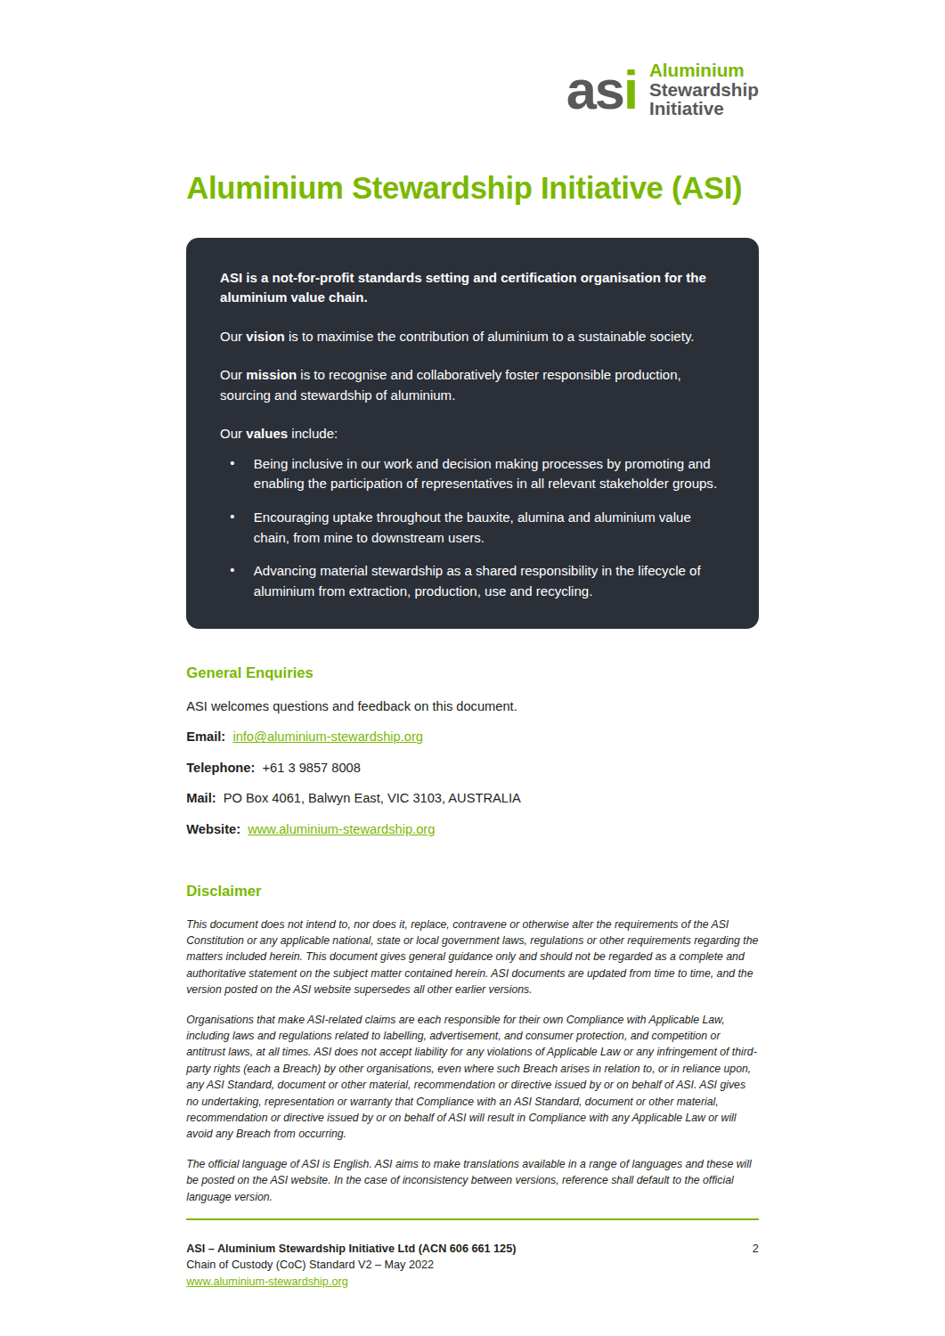asi
Aluminium
Stewardship
Initiative
Aluminium Stewardship Initiative (ASI)
ASI is a not-for-profit standards setting and certification organisation for the aluminium value chain.
Our vision is to maximise the contribution of aluminium to a sustainable society.
Our mission is to recognise and collaboratively foster responsible production, sourcing and stewardship of aluminium.
Our values include:
Being inclusive in our work and decision making processes by promoting and enabling the participation of representatives in all relevant stakeholder groups.
Encouraging uptake throughout the bauxite, alumina and aluminium value chain, from mine to downstream users.
Advancing material stewardship as a shared responsibility in the lifecycle of aluminium from extraction, production, use and recycling.
General Enquiries
ASI welcomes questions and feedback on this document.
Email: info@aluminium-stewardship.org
Telephone: +61 3 9857 8008
Mail: PO Box 4061, Balwyn East, VIC 3103, AUSTRALIA
Website: www.aluminium-stewardship.org
Disclaimer
This document does not intend to, nor does it, replace, contravene or otherwise alter the requirements of the ASI Constitution or any applicable national, state or local government laws, regulations or other requirements regarding the matters included herein. This document gives general guidance only and should not be regarded as a complete and authoritative statement on the subject matter contained herein. ASI documents are updated from time to time, and the version posted on the ASI website supersedes all other earlier versions.
Organisations that make ASI-related claims are each responsible for their own Compliance with Applicable Law, including laws and regulations related to labelling, advertisement, and consumer protection, and competition or antitrust laws, at all times. ASI does not accept liability for any violations of Applicable Law or any infringement of third-party rights (each a Breach) by other organisations, even where such Breach arises in relation to, or in reliance upon, any ASI Standard, document or other material, recommendation or directive issued by or on behalf of ASI. ASI gives no undertaking, representation or warranty that Compliance with an ASI Standard, document or other material, recommendation or directive issued by or on behalf of ASI will result in Compliance with any Applicable Law or will avoid any Breach from occurring.
The official language of ASI is English. ASI aims to make translations available in a range of languages and these will be posted on the ASI website. In the case of inconsistency between versions, reference shall default to the official language version.
ASI – Aluminium Stewardship Initiative Ltd (ACN 606 661 125)
Chain of Custody (CoC) Standard V2 – May 2022
www.aluminium-stewardship.org
2